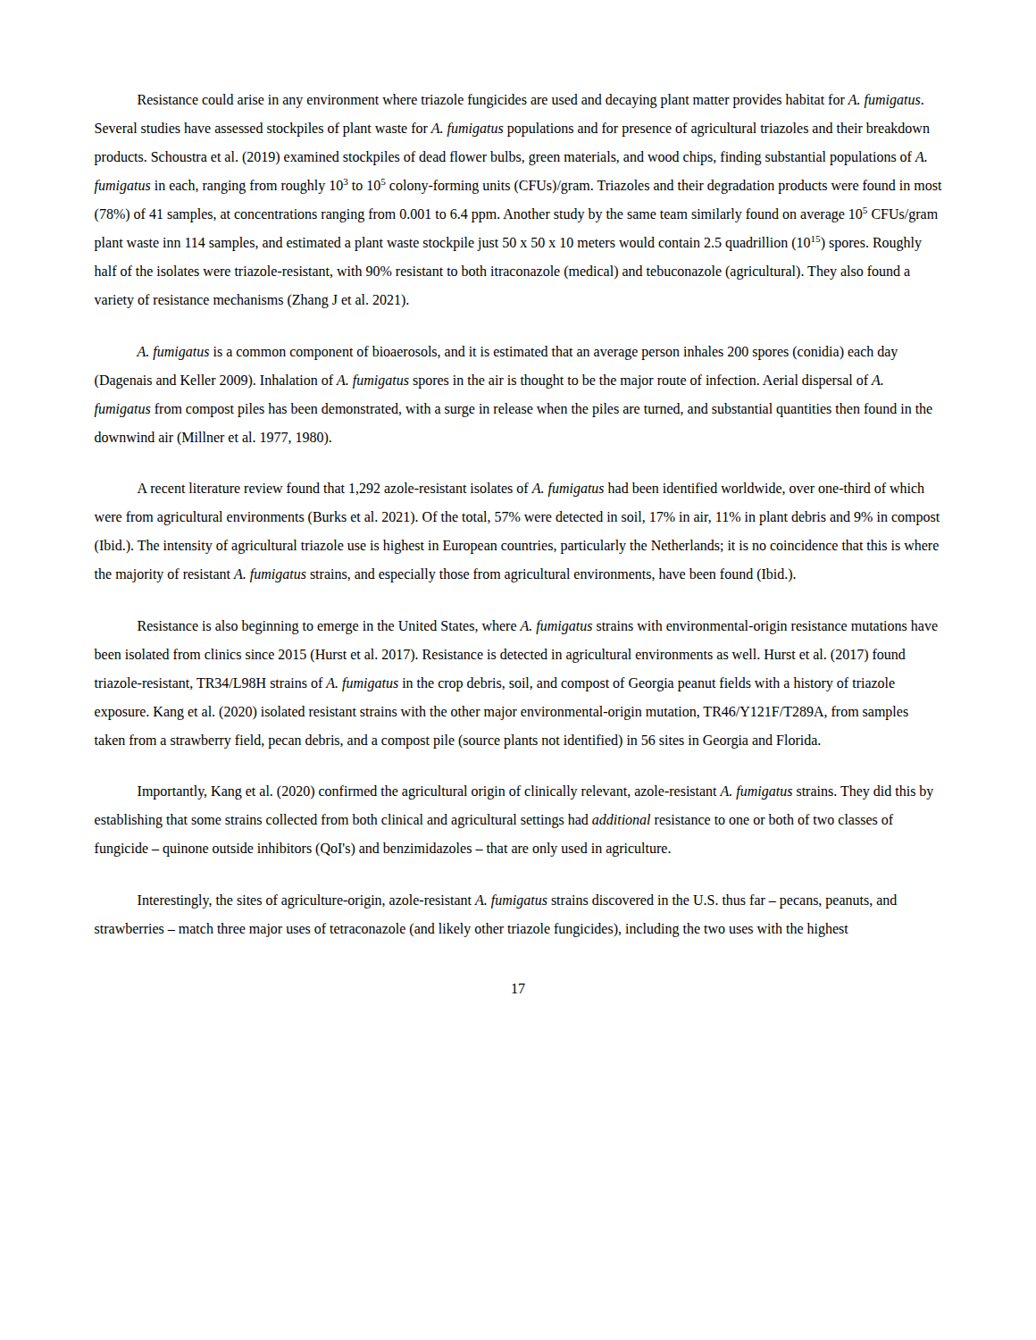Resistance could arise in any environment where triazole fungicides are used and decaying plant matter provides habitat for A. fumigatus. Several studies have assessed stockpiles of plant waste for A. fumigatus populations and for presence of agricultural triazoles and their breakdown products. Schoustra et al. (2019) examined stockpiles of dead flower bulbs, green materials, and wood chips, finding substantial populations of A. fumigatus in each, ranging from roughly 103 to 105 colony-forming units (CFUs)/gram. Triazoles and their degradation products were found in most (78%) of 41 samples, at concentrations ranging from 0.001 to 6.4 ppm. Another study by the same team similarly found on average 105 CFUs/gram plant waste inn 114 samples, and estimated a plant waste stockpile just 50 x 50 x 10 meters would contain 2.5 quadrillion (1015) spores. Roughly half of the isolates were triazole-resistant, with 90% resistant to both itraconazole (medical) and tebuconazole (agricultural). They also found a variety of resistance mechanisms (Zhang J et al. 2021).
A. fumigatus is a common component of bioaerosols, and it is estimated that an average person inhales 200 spores (conidia) each day (Dagenais and Keller 2009). Inhalation of A. fumigatus spores in the air is thought to be the major route of infection. Aerial dispersal of A. fumigatus from compost piles has been demonstrated, with a surge in release when the piles are turned, and substantial quantities then found in the downwind air (Millner et al. 1977, 1980).
A recent literature review found that 1,292 azole-resistant isolates of A. fumigatus had been identified worldwide, over one-third of which were from agricultural environments (Burks et al. 2021). Of the total, 57% were detected in soil, 17% in air, 11% in plant debris and 9% in compost (Ibid.). The intensity of agricultural triazole use is highest in European countries, particularly the Netherlands; it is no coincidence that this is where the majority of resistant A. fumigatus strains, and especially those from agricultural environments, have been found (Ibid.).
Resistance is also beginning to emerge in the United States, where A. fumigatus strains with environmental-origin resistance mutations have been isolated from clinics since 2015 (Hurst et al. 2017). Resistance is detected in agricultural environments as well. Hurst et al. (2017) found triazole-resistant, TR34/L98H strains of A. fumigatus in the crop debris, soil, and compost of Georgia peanut fields with a history of triazole exposure. Kang et al. (2020) isolated resistant strains with the other major environmental-origin mutation, TR46/Y121F/T289A, from samples taken from a strawberry field, pecan debris, and a compost pile (source plants not identified) in 56 sites in Georgia and Florida.
Importantly, Kang et al. (2020) confirmed the agricultural origin of clinically relevant, azole-resistant A. fumigatus strains. They did this by establishing that some strains collected from both clinical and agricultural settings had additional resistance to one or both of two classes of fungicide – quinone outside inhibitors (QoI's) and benzimidazoles – that are only used in agriculture.
Interestingly, the sites of agriculture-origin, azole-resistant A. fumigatus strains discovered in the U.S. thus far – pecans, peanuts, and strawberries – match three major uses of tetraconazole (and likely other triazole fungicides), including the two uses with the highest
17